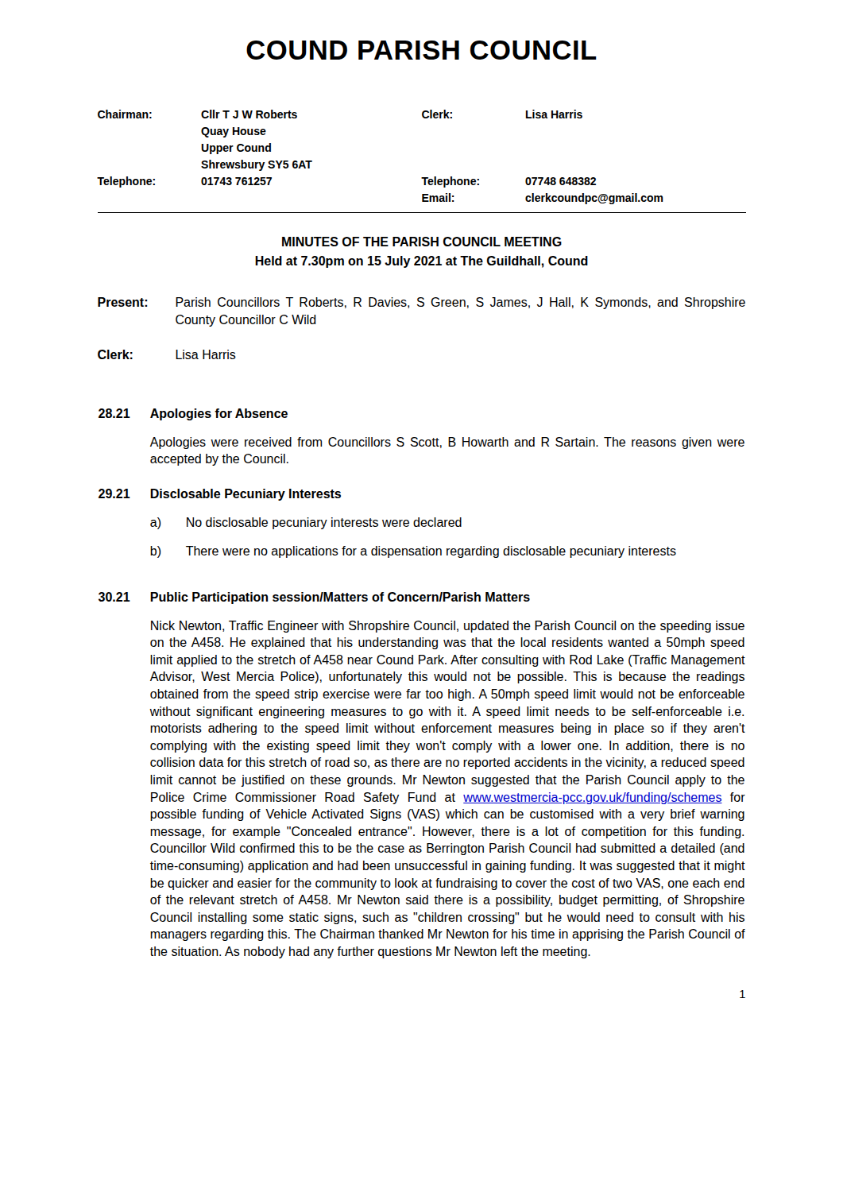COUND PARISH COUNCIL
| Chairman: | Cllr T J W Roberts | Clerk: | Lisa Harris |
| | Quay House | | |
| | Upper Cound | | |
| | Shrewsbury SY5 6AT | | |
| Telephone: | 01743 761257 | Telephone: | 07748 648382 |
| | | Email: | clerkcoundpc@gmail.com |
MINUTES OF THE PARISH COUNCIL MEETING
Held at 7.30pm on 15 July 2021 at The Guildhall, Cound
| Present: | Parish Councillors T Roberts, R Davies, S Green, S James, J Hall, K Symonds, and Shropshire County Councillor C Wild |
| Clerk: | Lisa Harris |
| 28.21 | Apologies for Absence Apologies were received from Councillors S Scott, B Howarth and R Sartain. The reasons given were accepted by the Council. |
| 29.21 | Disclosable Pecuniary Interests / a) / No disclosable pecuniary interests were declared / / b) / There were no applications for a dispensation regarding disclosable pecuniary interests / |
| 30.21 | Public Participation session/Matters of Concern/Parish Matters Nick Newton, Traffic Engineer with Shropshire Council, updated the Parish Council on the speeding issue on the A458. He explained that his understanding was that the local residents wanted a 50mph speed limit applied to the stretch of A458 near Cound Park. After consulting with Rod Lake (Traffic Management Advisor, West Mercia Police), unfortunately this would not be possible. This is because the readings obtained from the speed strip exercise were far too high. A 50mph speed limit would not be enforceable without significant engineering measures to go with it. A speed limit needs to be self-enforceable i.e. motorists adhering to the speed limit without enforcement measures being in place so if they aren't complying with the existing speed limit they won't comply with a lower one. In addition, there is no collision data for this stretch of road so, as there are no reported accidents in the vicinity, a reduced speed limit cannot be justified on these grounds. Mr Newton suggested that the Parish Council apply to the Police Crime Commissioner Road Safety Fund at www.westmercia-pcc.gov.uk/funding/schemes for possible funding of Vehicle Activated Signs (VAS) which can be customised with a very brief warning message, for example "Concealed entrance". However, there is a lot of competition for this funding. Councillor Wild confirmed this to be the case as Berrington Parish Council had submitted a detailed (and time-consuming) application and had been unsuccessful in gaining funding. It was suggested that it might be quicker and easier for the community to look at fundraising to cover the cost of two VAS, one each end of the relevant stretch of A458. Mr Newton said there is a possibility, budget permitting, of Shropshire Council installing some static signs, such as "children crossing" but he would need to consult with his managers regarding this. The Chairman thanked Mr Newton for his time in apprising the Parish Council of the situation. As nobody had any further questions Mr Newton left the meeting. |
1